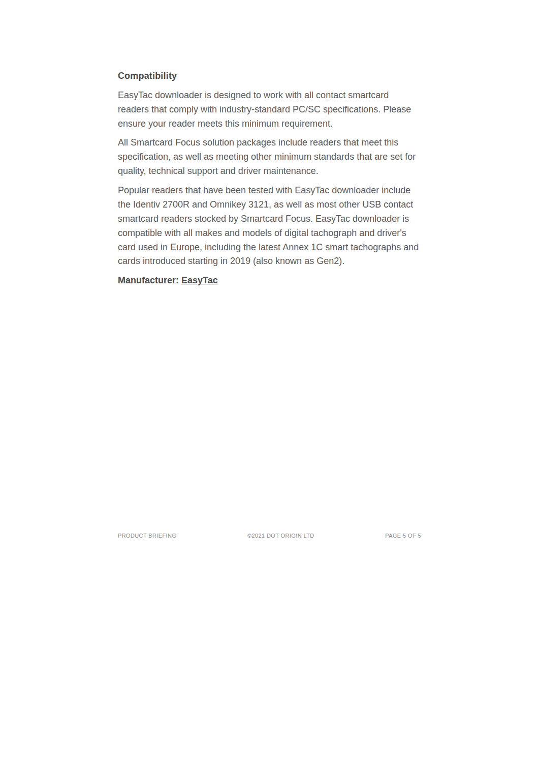Compatibility
EasyTac downloader is designed to work with all contact smartcard readers that comply with industry-standard PC/SC specifications. Please ensure your reader meets this minimum requirement.
All Smartcard Focus solution packages include readers that meet this specification, as well as meeting other minimum standards that are set for quality, technical support and driver maintenance.
Popular readers that have been tested with EasyTac downloader include the Identiv 2700R and Omnikey 3121, as well as most other USB contact smartcard readers stocked by Smartcard Focus. EasyTac downloader is compatible with all makes and models of digital tachograph and driver's card used in Europe, including the latest Annex 1C smart tachographs and cards introduced starting in 2019 (also known as Gen2).
Manufacturer: EasyTac
PRODUCT BRIEFING ©2021 DOT ORIGIN LTD PAGE 5 OF 5